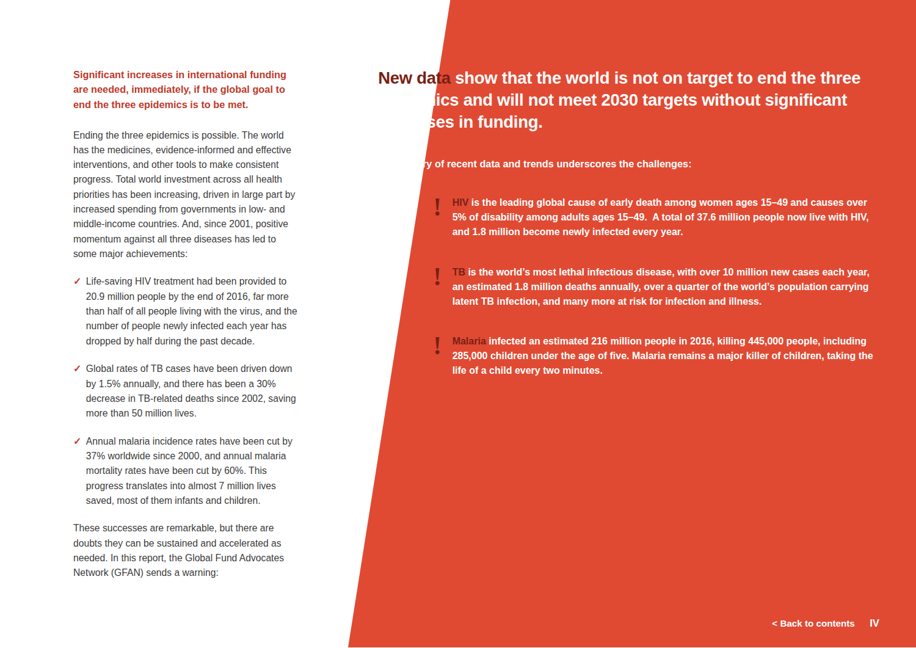Significant increases in international funding are needed, immediately, if the global goal to end the three epidemics is to be met.
Ending the three epidemics is possible. The world has the medicines, evidence-informed and effective interventions, and other tools to make consistent progress. Total world investment across all health priorities has been increasing, driven in large part by increased spending from governments in low- and middle-income countries. And, since 2001, positive momentum against all three diseases has led to some major achievements:
✓ Life-saving HIV treatment had been provided to 20.9 million people by the end of 2016, far more than half of all people living with the virus, and the number of people newly infected each year has dropped by half during the past decade.
✓ Global rates of TB cases have been driven down by 1.5% annually, and there has been a 30% decrease in TB-related deaths since 2002, saving more than 50 million lives.
✓ Annual malaria incidence rates have been cut by 37% worldwide since 2000, and annual malaria mortality rates have been cut by 60%. This progress translates into almost 7 million lives saved, most of them infants and children.
These successes are remarkable, but there are doubts they can be sustained and accelerated as needed. In this report, the Global Fund Advocates Network (GFAN) sends a warning:
New data show that the world is not on target to end the three epidemics and will not meet 2030 targets without significant increases in funding.
A summary of recent data and trends underscores the challenges:
!
HIV is the leading global cause of early death among women ages 15–49 and causes over 5% of disability among adults ages 15–49. A total of 37.6 million people now live with HIV, and 1.8 million become newly infected every year.
!
TB is the world’s most lethal infectious disease, with over 10 million new cases each year, an estimated 1.8 million deaths annually, over a quarter of the world’s population carrying latent TB infection, and many more at risk for infection and illness.
!
Malaria infected an estimated 216 million people in 2016, killing 445,000 people, including 285,000 children under the age of five. Malaria remains a major killer of children, taking the life of a child every two minutes.
< Back to contents IV